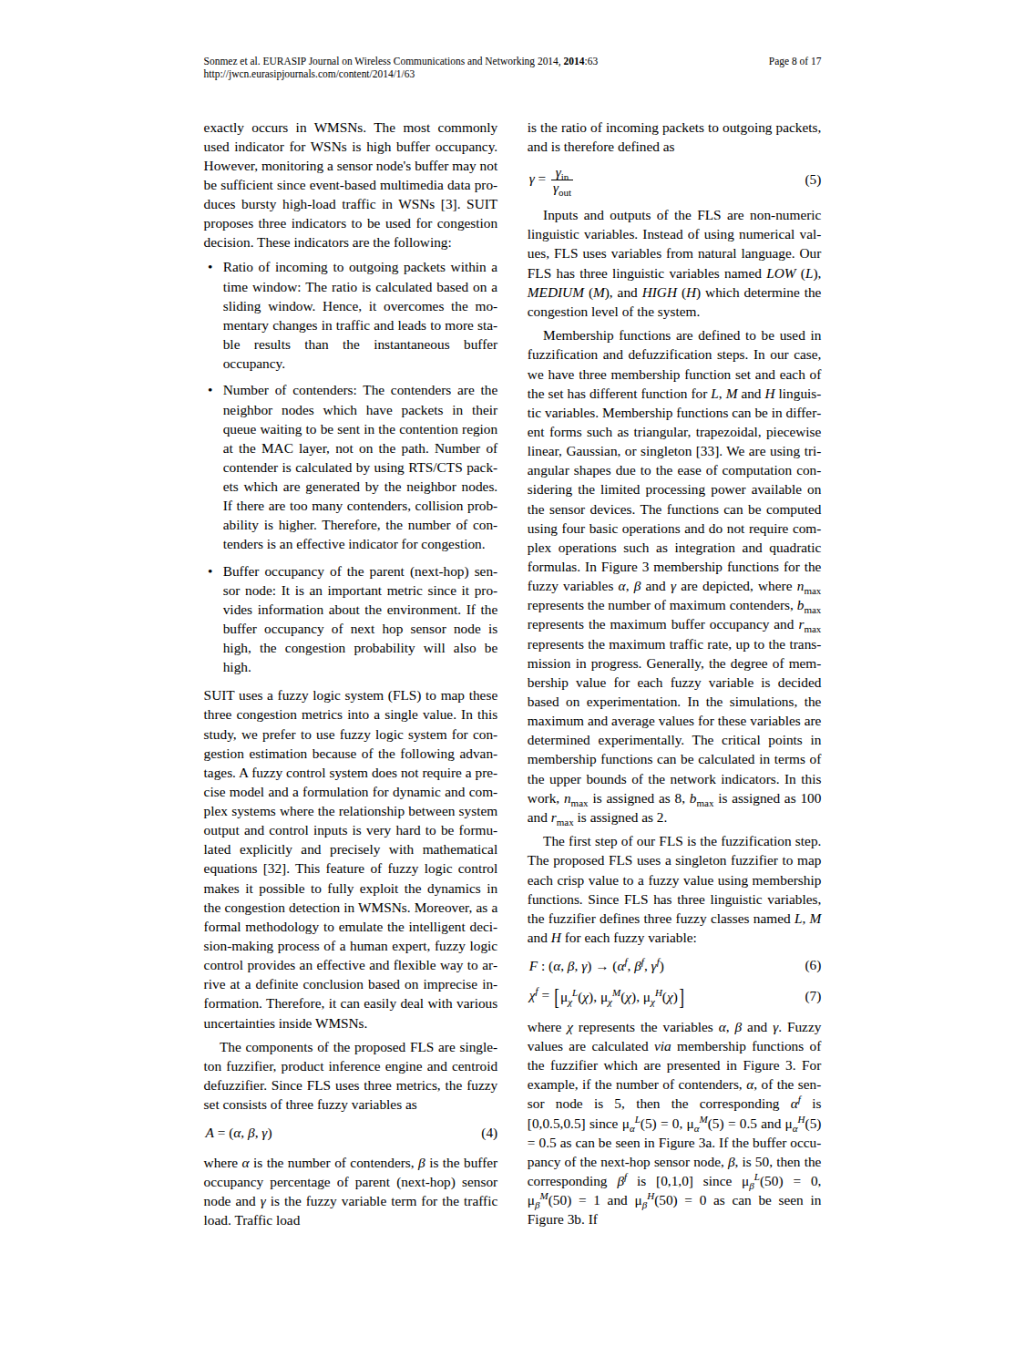Sonmez et al. EURASIP Journal on Wireless Communications and Networking 2014, 2014:63
http://jwcn.eurasipjournals.com/content/2014/1/63
Page 8 of 17
exactly occurs in WMSNs. The most commonly used indicator for WSNs is high buffer occupancy. However, monitoring a sensor node's buffer may not be sufficient since event-based multimedia data produces bursty high-load traffic in WSNs [3]. SUIT proposes three indicators to be used for congestion decision. These indicators are the following:
Ratio of incoming to outgoing packets within a time window: The ratio is calculated based on a sliding window. Hence, it overcomes the momentary changes in traffic and leads to more stable results than the instantaneous buffer occupancy.
Number of contenders: The contenders are the neighbor nodes which have packets in their queue waiting to be sent in the contention region at the MAC layer, not on the path. Number of contender is calculated by using RTS/CTS packets which are generated by the neighbor nodes. If there are too many contenders, collision probability is higher. Therefore, the number of contenders is an effective indicator for congestion.
Buffer occupancy of the parent (next-hop) sensor node: It is an important metric since it provides information about the environment. If the buffer occupancy of next hop sensor node is high, the congestion probability will also be high.
SUIT uses a fuzzy logic system (FLS) to map these three congestion metrics into a single value. In this study, we prefer to use fuzzy logic system for congestion estimation because of the following advantages. A fuzzy control system does not require a precise model and a formulation for dynamic and complex systems where the relationship between system output and control inputs is very hard to be formulated explicitly and precisely with mathematical equations [32]. This feature of fuzzy logic control makes it possible to fully exploit the dynamics in the congestion detection in WMSNs. Moreover, as a formal methodology to emulate the intelligent decision-making process of a human expert, fuzzy logic control provides an effective and flexible way to arrive at a definite conclusion based on imprecise information. Therefore, it can easily deal with various uncertainties inside WMSNs.
The components of the proposed FLS are singleton fuzzifier, product inference engine and centroid defuzzifier. Since FLS uses three metrics, the fuzzy set consists of three fuzzy variables as
A = (α, β, γ) (4)
where α is the number of contenders, β is the buffer occupancy percentage of parent (next-hop) sensor node and γ is the fuzzy variable term for the traffic load. Traffic load
is the ratio of incoming packets to outgoing packets, and is therefore defined as
γ = γin γout (5)
Inputs and outputs of the FLS are non-numeric linguistic variables. Instead of using numerical values, FLS uses variables from natural language. Our FLS has three linguistic variables named LOW (L), MEDIUM (M), and HIGH (H) which determine the congestion level of the system.
Membership functions are defined to be used in fuzzification and defuzzification steps. In our case, we have three membership function set and each of the set has different function for L, M and H linguistic variables. Membership functions can be in different forms such as triangular, trapezoidal, piecewise linear, Gaussian, or singleton [33]. We are using triangular shapes due to the ease of computation considering the limited processing power available on the sensor devices. The functions can be computed using four basic operations and do not require complex operations such as integration and quadratic formulas. In Figure 3 membership functions for the fuzzy variables α, β and γ are depicted, where nmax represents the number of maximum contenders, bmax represents the maximum buffer occupancy and rmax represents the maximum traffic rate, up to the transmission in progress. Generally, the degree of membership value for each fuzzy variable is decided based on experimentation. In the simulations, the maximum and average values for these variables are determined experimentally. The critical points in membership functions can be calculated in terms of the upper bounds of the network indicators. In this work, nmax is assigned as 8, bmax is assigned as 100 and rmax is assigned as 2.
The first step of our FLS is the fuzzification step. The proposed FLS uses a singleton fuzzifier to map each crisp value to a fuzzy value using membership functions. Since FLS has three linguistic variables, the fuzzifier defines three fuzzy classes named L, M and H for each fuzzy variable:
F : (α, β, γ) → (αf, βf, γf) (6)
χf = [μχL(χ), μχM(χ), μχH(χ)] (7)
where χ represents the variables α, β and γ. Fuzzy values are calculated via membership functions of the fuzzifier which are presented in Figure 3. For example, if the number of contenders, α, of the sensor node is 5, then the corresponding αf is [0,0.5,0.5] since μαL(5) = 0, μαM(5) = 0.5 and μαH(5) = 0.5 as can be seen in Figure 3a. If the buffer occupancy of the next-hop sensor node, β, is 50, then the corresponding βf is [0,1,0] since μβL(50) = 0, μβM(50) = 1 and μβH(50) = 0 as can be seen in Figure 3b. If